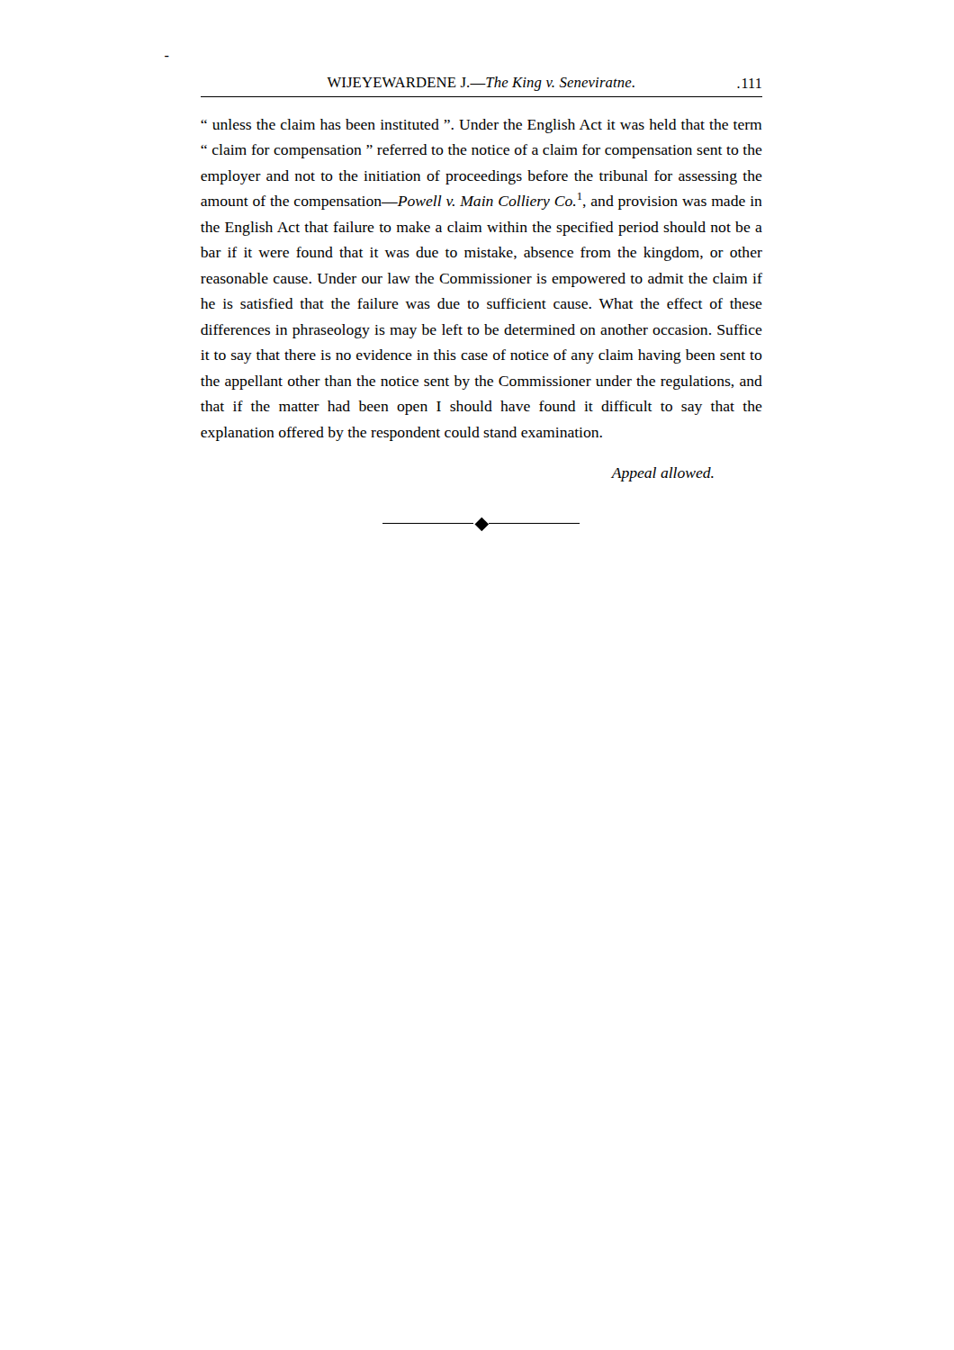WIJEYEWARDENE J.—The King v. Seneviratne. . 111
-
“ unless the claim has been instituted ”. Under the English Act it was held that the term “ claim for compensation ” referred to the notice of a claim for compensation sent to the employer and not to the initiation of proceedings before the tribunal for assessing the amount of the compensation—Powell v. Main Colliery Co.1, and provision was made in the English Act that failure to make a claim within the specified period should not be a bar if it were found that it was due to mistake, absence from the kingdom, or other reasonable cause. Under our law the Commissioner is empowered to admit the claim if he is satisfied that the failure was due to sufficient cause. What the effect of these differences in phraseology is may be left to be determined on another occasion. Suffice it to say that there is no evidence in this case of notice of any claim having been sent to the appellant other than the notice sent by the Commissioner under the regulations, and that if the matter had been open I should have found it difficult to say that the explanation offered by the respondent could stand examination.
Appeal allowed.